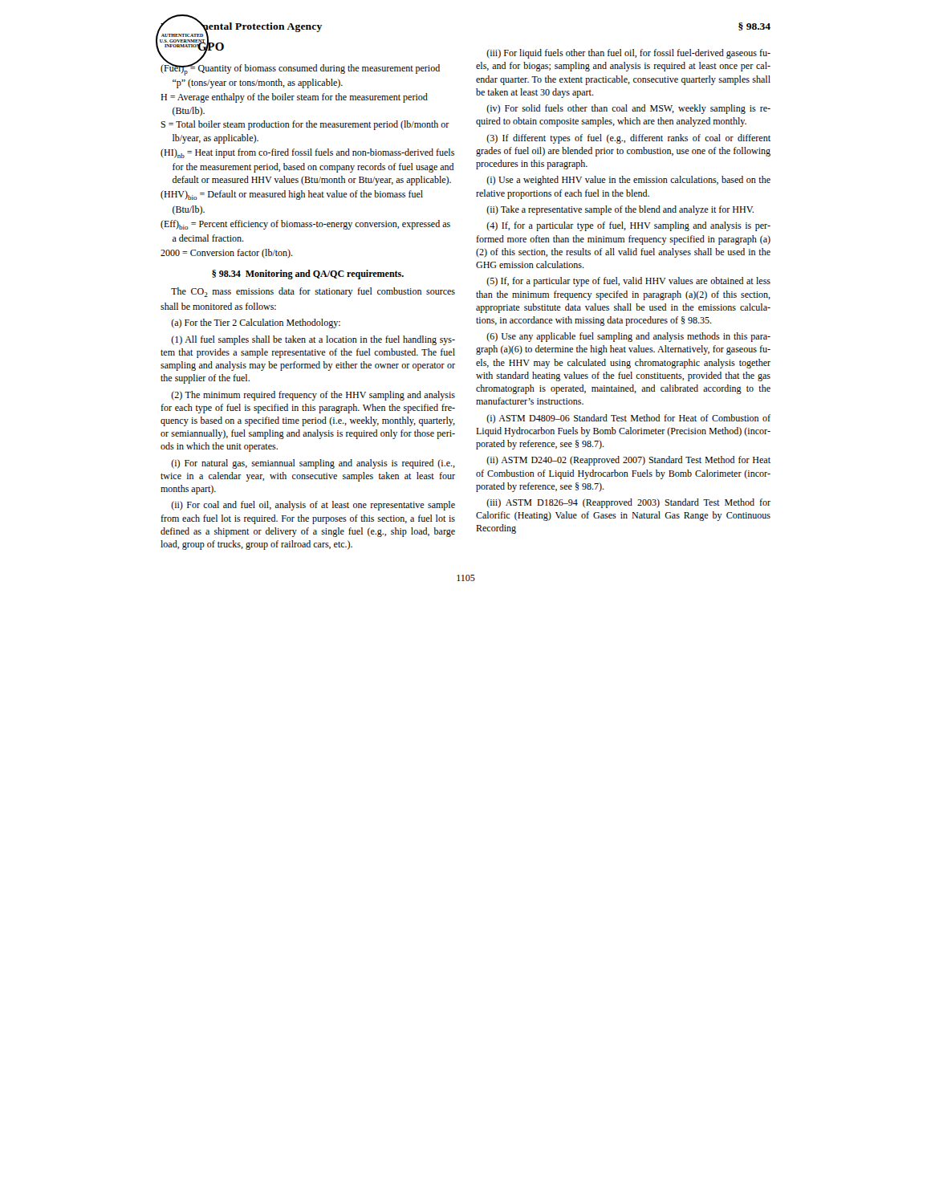AUTHENTICATED
U.S. GOVERNMENT
INFORMATION
GPO
Environmental Protection Agency
§ 98.34
Where:
(Fuel)p = Quantity of biomass consumed during the measurement period “p” (tons/year or tons/month, as applicable).
H = Average enthalpy of the boiler steam for the measurement period (Btu/lb).
S = Total boiler steam production for the measurement period (lb/month or lb/year, as applicable).
(HI)nb = Heat input from co-fired fossil fuels and non-biomass-derived fuels for the measurement period, based on company records of fuel usage and default or measured HHV values (Btu/month or Btu/year, as applicable).
(HHV)bio = Default or measured high heat value of the biomass fuel (Btu/lb).
(Eff)bio = Percent efficiency of biomass-to-energy conversion, expressed as a decimal fraction.
2000 = Conversion factor (lb/ton).
§ 98.34 Monitoring and QA/QC requirements.
The CO2 mass emissions data for stationary fuel combustion sources shall be monitored as follows:
(a) For the Tier 2 Calculation Methodology:
(1) All fuel samples shall be taken at a location in the fuel handling system that provides a sample representative of the fuel combusted. The fuel sampling and analysis may be performed by either the owner or operator or the supplier of the fuel.
(2) The minimum required frequency of the HHV sampling and analysis for each type of fuel is specified in this paragraph. When the specified frequency is based on a specified time period (i.e., weekly, monthly, quarterly, or semiannually), fuel sampling and analysis is required only for those periods in which the unit operates.
(i) For natural gas, semiannual sampling and analysis is required (i.e., twice in a calendar year, with consecutive samples taken at least four months apart).
(ii) For coal and fuel oil, analysis of at least one representative sample from each fuel lot is required. For the purposes of this section, a fuel lot is defined as a shipment or delivery of a single fuel (e.g., ship load, barge load, group of trucks, group of railroad cars, etc.).
(iii) For liquid fuels other than fuel oil, for fossil fuel-derived gaseous fuels, and for biogas; sampling and analysis is required at least once per calendar quarter. To the extent practicable, consecutive quarterly samples shall be taken at least 30 days apart.
(iv) For solid fuels other than coal and MSW, weekly sampling is required to obtain composite samples, which are then analyzed monthly.
(3) If different types of fuel (e.g., different ranks of coal or different grades of fuel oil) are blended prior to combustion, use one of the following procedures in this paragraph.
(i) Use a weighted HHV value in the emission calculations, based on the relative proportions of each fuel in the blend.
(ii) Take a representative sample of the blend and analyze it for HHV.
(4) If, for a particular type of fuel, HHV sampling and analysis is performed more often than the minimum frequency specified in paragraph (a)(2) of this section, the results of all valid fuel analyses shall be used in the GHG emission calculations.
(5) If, for a particular type of fuel, valid HHV values are obtained at less than the minimum frequency specifed in paragraph (a)(2) of this section, appropriate substitute data values shall be used in the emissions calculations, in accordance with missing data procedures of § 98.35.
(6) Use any applicable fuel sampling and analysis methods in this paragraph (a)(6) to determine the high heat values. Alternatively, for gaseous fuels, the HHV may be calculated using chromatographic analysis together with standard heating values of the fuel constituents, provided that the gas chromatograph is operated, maintained, and calibrated according to the manufacturer’s instructions.
(i) ASTM D4809–06 Standard Test Method for Heat of Combustion of Liquid Hydrocarbon Fuels by Bomb Calorimeter (Precision Method) (incorporated by reference, see § 98.7).
(ii) ASTM D240–02 (Reapproved 2007) Standard Test Method for Heat of Combustion of Liquid Hydrocarbon Fuels by Bomb Calorimeter (incorporated by reference, see § 98.7).
(iii) ASTM D1826–94 (Reapproved 2003) Standard Test Method for Calorific (Heating) Value of Gases in Natural Gas Range by Continuous Recording
1105